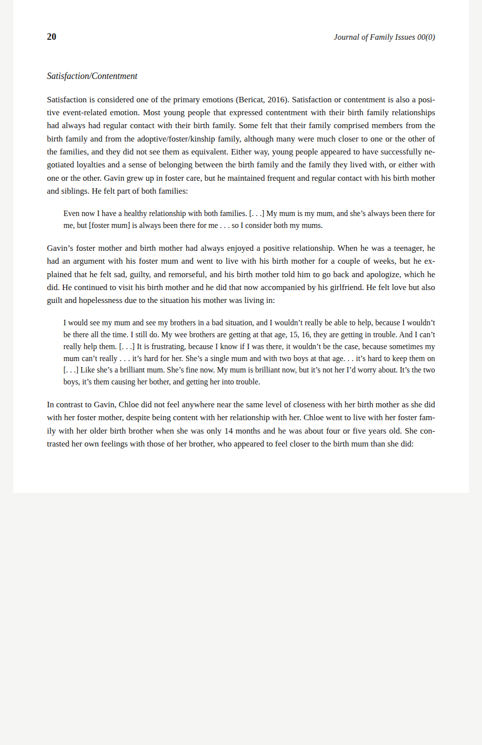20 Journal of Family Issues 00(0)
Satisfaction/Contentment
Satisfaction is considered one of the primary emotions (Bericat, 2016). Satisfaction or contentment is also a positive event-related emotion. Most young people that expressed contentment with their birth family relationships had always had regular contact with their birth family. Some felt that their family comprised members from the birth family and from the adoptive/foster/kinship family, although many were much closer to one or the other of the families, and they did not see them as equivalent. Either way, young people appeared to have successfully negotiated loyalties and a sense of belonging between the birth family and the family they lived with, or either with one or the other. Gavin grew up in foster care, but he maintained frequent and regular contact with his birth mother and siblings. He felt part of both families:
Even now I have a healthy relationship with both families. [. . .] My mum is my mum, and she’s always been there for me, but [foster mum] is always been there for me . . . so I consider both my mums.
Gavin’s foster mother and birth mother had always enjoyed a positive relationship. When he was a teenager, he had an argument with his foster mum and went to live with his birth mother for a couple of weeks, but he explained that he felt sad, guilty, and remorseful, and his birth mother told him to go back and apologize, which he did. He continued to visit his birth mother and he did that now accompanied by his girlfriend. He felt love but also guilt and hopelessness due to the situation his mother was living in:
I would see my mum and see my brothers in a bad situation, and I wouldn’t really be able to help, because I wouldn’t be there all the time. I still do. My wee brothers are getting at that age, 15, 16, they are getting in trouble. And I can’t really help them. [. . .] It is frustrating, because I know if I was there, it wouldn’t be the case, because sometimes my mum can’t really . . . it’s hard for her. She’s a single mum and with two boys at that age. . . it’s hard to keep them on [. . .] Like she’s a brilliant mum. She’s fine now. My mum is brilliant now, but it’s not her I’d worry about. It’s the two boys, it’s them causing her bother, and getting her into trouble.
In contrast to Gavin, Chloe did not feel anywhere near the same level of closeness with her birth mother as she did with her foster mother, despite being content with her relationship with her. Chloe went to live with her foster family with her older birth brother when she was only 14 months and he was about four or five years old. She contrasted her own feelings with those of her brother, who appeared to feel closer to the birth mum than she did: